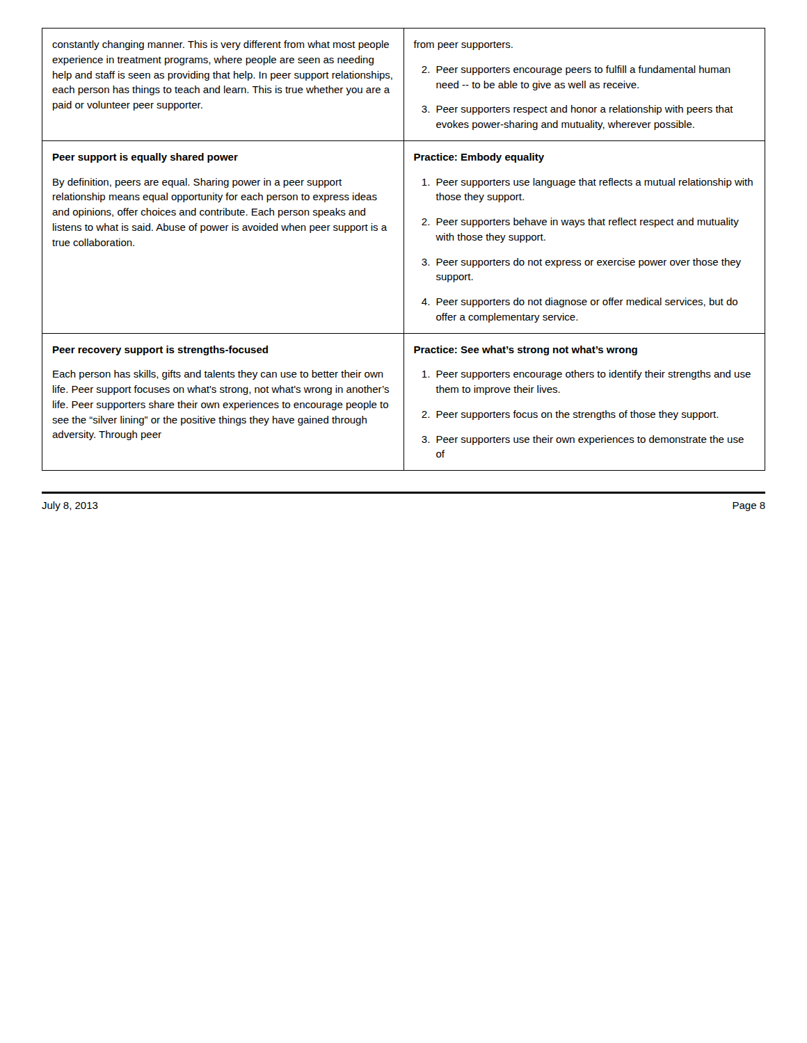| constantly changing manner. This is very different from what most people experience in treatment programs, where people are seen as needing help and staff is seen as providing that help. In peer support relationships, each person has things to teach and learn. This is true whether you are a paid or volunteer peer supporter. | from peer supporters. Peer supporters encourage peers to fulfill a fundamental human need -- to be able to give as well as receive. Peer supporters respect and honor a relationship with peers that evokes power-sharing and mutuality, wherever possible. |
| Peer support is equally shared power By definition, peers are equal. Sharing power in a peer support relationship means equal opportunity for each person to express ideas and opinions, offer choices and contribute. Each person speaks and listens to what is said. Abuse of power is avoided when peer support is a true collaboration. | Practice: Embody equality Peer supporters use language that reflects a mutual relationship with those they support. Peer supporters behave in ways that reflect respect and mutuality with those they support. Peer supporters do not express or exercise power over those they support. Peer supporters do not diagnose or offer medical services, but do offer a complementary service. |
| Peer recovery support is strengths-focused Each person has skills, gifts and talents they can use to better their own life. Peer support focuses on what's strong, not what's wrong in another’s life. Peer supporters share their own experiences to encourage people to see the “silver lining” or the positive things they have gained through adversity. Through peer | Practice: See what’s strong not what’s wrong Peer supporters encourage others to identify their strengths and use them to improve their lives. Peer supporters focus on the strengths of those they support. Peer supporters use their own experiences to demonstrate the use of |
July 8, 2013 Page 8